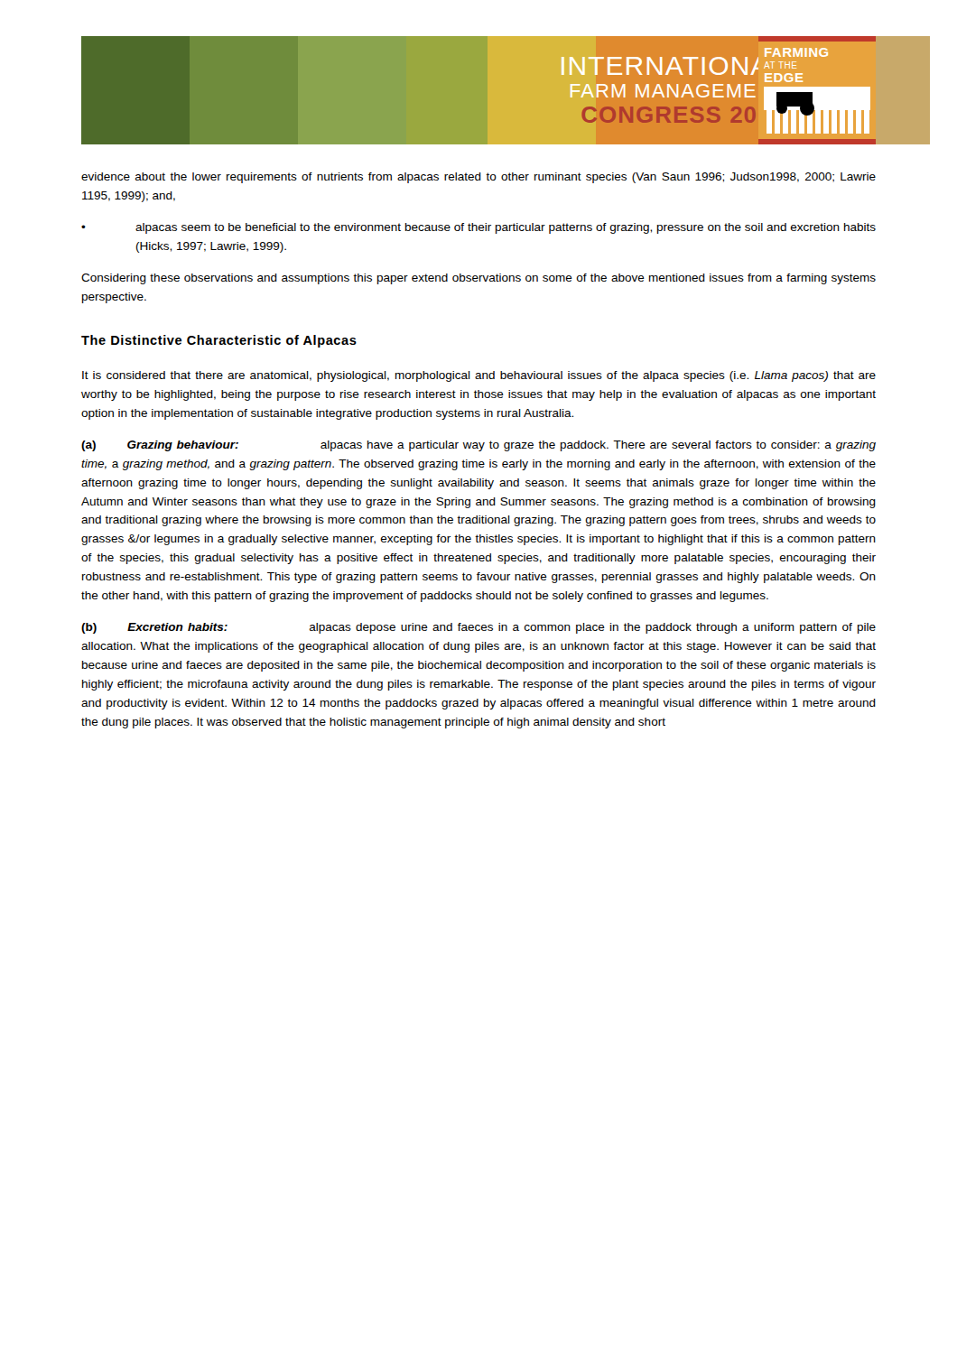INTERNATIONAL FARM MANAGEMENT CONGRESS 2003
FARMING AT THE EDGE
evidence about the lower requirements of nutrients from alpacas related to other ruminant species (Van Saun 1996; Judson1998, 2000; Lawrie 1195, 1999); and,
•
alpacas seem to be beneficial to the environment because of their particular patterns of grazing, pressure on the soil and excretion habits (Hicks, 1997; Lawrie, 1999).
Considering these observations and assumptions this paper extend observations on some of the above mentioned issues from a farming systems perspective.
The Distinctive Characteristic of Alpacas
It is considered that there are anatomical, physiological, morphological and behavioural issues of the alpaca species (i.e. Llama pacos) that are worthy to be highlighted, being the purpose to rise research interest in those issues that may help in the evaluation of alpacas as one important option in the implementation of sustainable integrative production systems in rural Australia.
(a) Grazing behaviour: alpacas have a particular way to graze the paddock. There are several factors to consider: a grazing time, a grazing method, and a grazing pattern. The observed grazing time is early in the morning and early in the afternoon, with extension of the afternoon grazing time to longer hours, depending the sunlight availability and season. It seems that animals graze for longer time within the Autumn and Winter seasons than what they use to graze in the Spring and Summer seasons. The grazing method is a combination of browsing and traditional grazing where the browsing is more common than the traditional grazing. The grazing pattern goes from trees, shrubs and weeds to grasses &/or legumes in a gradually selective manner, excepting for the thistles species. It is important to highlight that if this is a common pattern of the species, this gradual selectivity has a positive effect in threatened species, and traditionally more palatable species, encouraging their robustness and re-establishment. This type of grazing pattern seems to favour native grasses, perennial grasses and highly palatable weeds. On the other hand, with this pattern of grazing the improvement of paddocks should not be solely confined to grasses and legumes.
(b) Excretion habits: alpacas depose urine and faeces in a common place in the paddock through a uniform pattern of pile allocation. What the implications of the geographical allocation of dung piles are, is an unknown factor at this stage. However it can be said that because urine and faeces are deposited in the same pile, the biochemical decomposition and incorporation to the soil of these organic materials is highly efficient; the microfauna activity around the dung piles is remarkable. The response of the plant species around the piles in terms of vigour and productivity is evident. Within 12 to 14 months the paddocks grazed by alpacas offered a meaningful visual difference within 1 metre around the dung pile places. It was observed that the holistic management principle of high animal density and short